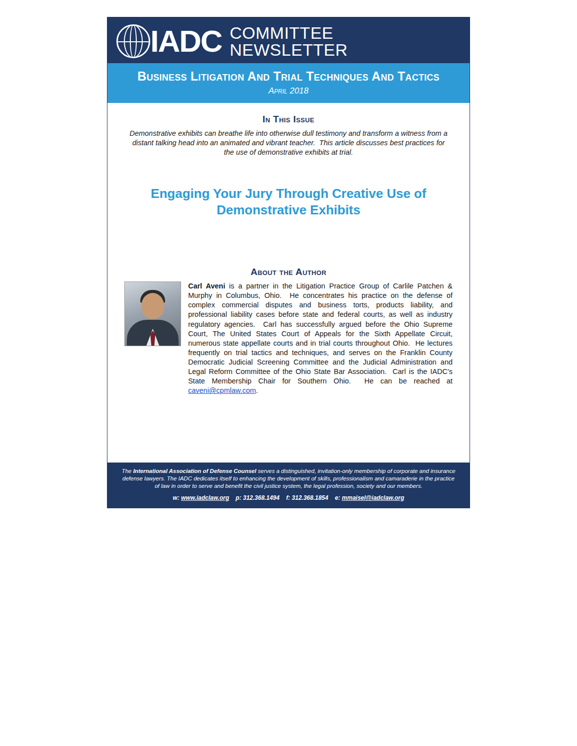IADC
Committee Newsletter
Business Litigation and Trial Techniques and Tactics
April 2018
In This Issue
Demonstrative exhibits can breathe life into otherwise dull testimony and transform a witness from a distant talking head into an animated and vibrant teacher. This article discusses best practices for the use of demonstrative exhibits at trial.
Engaging Your Jury Through Creative Use of
Demonstrative Exhibits
About the Author
Carl Aveni is a partner in the Litigation Practice Group of Carlile Patchen & Murphy in Columbus, Ohio. He concentrates his practice on the defense of complex commercial disputes and business torts, products liability, and professional liability cases before state and federal courts, as well as industry regulatory agencies. Carl has successfully argued before the Ohio Supreme Court, The United States Court of Appeals for the Sixth Appellate Circuit, numerous state appellate courts and in trial courts throughout Ohio. He lectures frequently on trial tactics and techniques, and serves on the Franklin County Democratic Judicial Screening Committee and the Judicial Administration and Legal Reform Committee of the Ohio State Bar Association. Carl is the IADC’s State Membership Chair for Southern Ohio. He can be reached at caveni@cpmlaw.com.
The International Association of Defense Counsel serves a distinguished, invitation-only membership of corporate and insurance defense lawyers. The IADC dedicates itself to enhancing the development of skills, professionalism and camaraderie in the practice of law in order to serve and benefit the civil justice system, the legal profession, society and our members.
w: www.iadclaw.org p: 312.368.1494 f: 312.368.1854 e: mmaisel@iadclaw.org